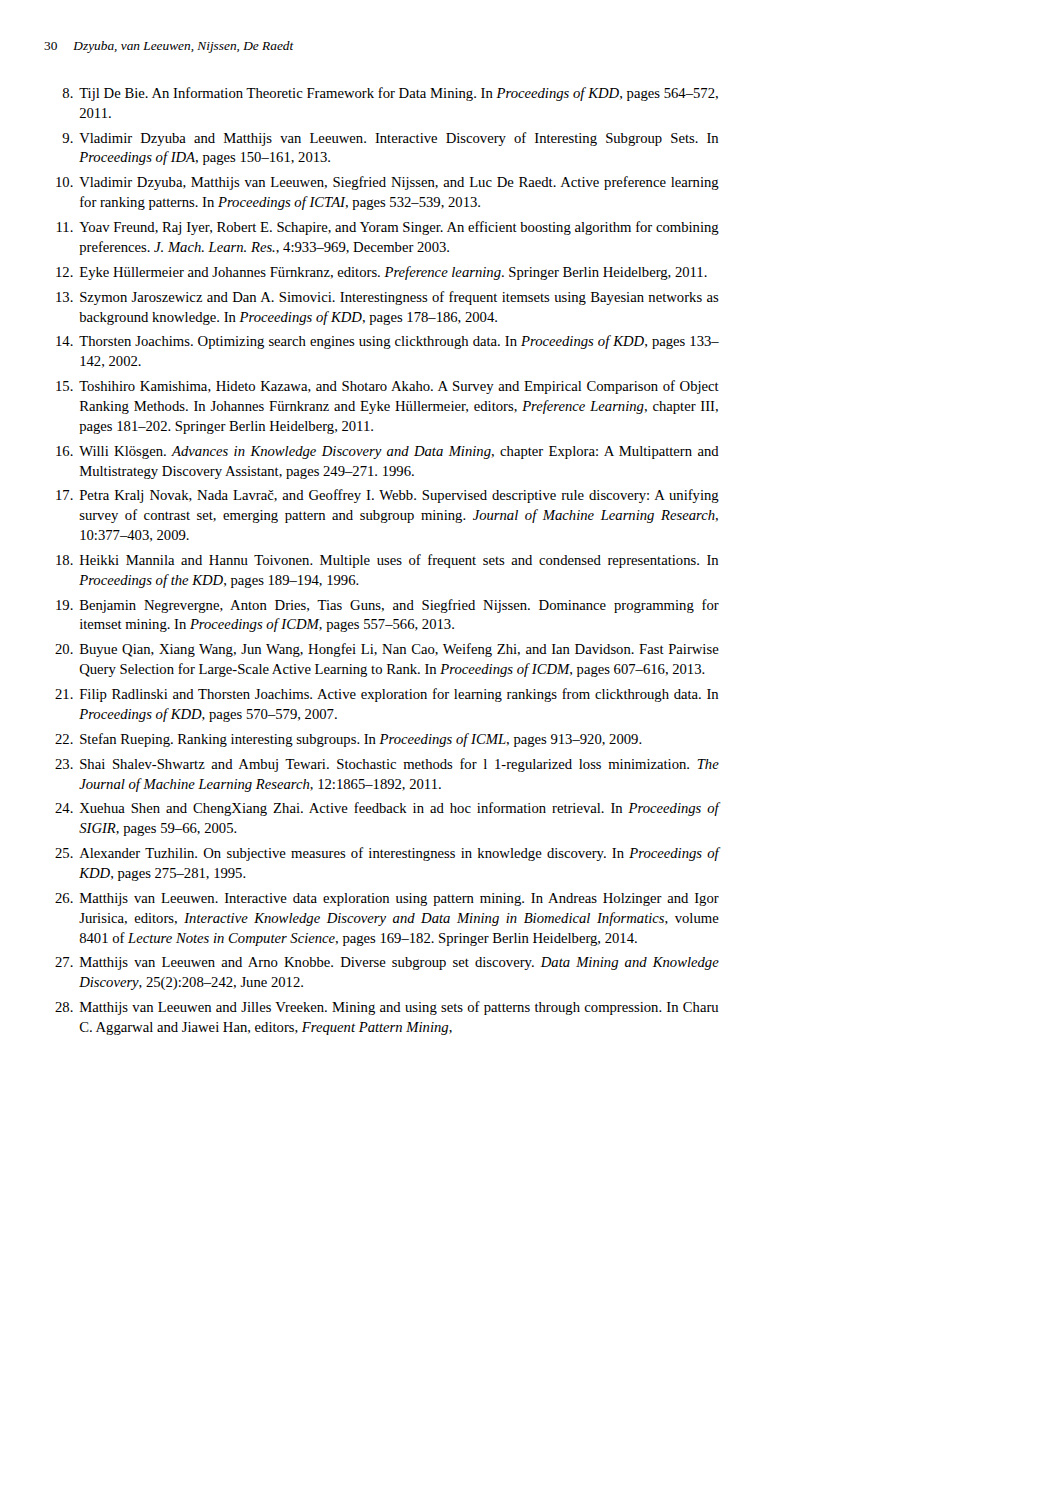30 Dzyuba, van Leeuwen, Nijssen, De Raedt
8. Tijl De Bie. An Information Theoretic Framework for Data Mining. In Proceedings of KDD, pages 564–572, 2011.
9. Vladimir Dzyuba and Matthijs van Leeuwen. Interactive Discovery of Interesting Subgroup Sets. In Proceedings of IDA, pages 150–161, 2013.
10. Vladimir Dzyuba, Matthijs van Leeuwen, Siegfried Nijssen, and Luc De Raedt. Active preference learning for ranking patterns. In Proceedings of ICTAI, pages 532–539, 2013.
11. Yoav Freund, Raj Iyer, Robert E. Schapire, and Yoram Singer. An efficient boosting algorithm for combining preferences. J. Mach. Learn. Res., 4:933–969, December 2003.
12. Eyke Hüllermeier and Johannes Fürnkranz, editors. Preference learning. Springer Berlin Heidelberg, 2011.
13. Szymon Jaroszewicz and Dan A. Simovici. Interestingness of frequent itemsets using Bayesian networks as background knowledge. In Proceedings of KDD, pages 178–186, 2004.
14. Thorsten Joachims. Optimizing search engines using clickthrough data. In Proceedings of KDD, pages 133–142, 2002.
15. Toshihiro Kamishima, Hideto Kazawa, and Shotaro Akaho. A Survey and Empirical Comparison of Object Ranking Methods. In Johannes Fürnkranz and Eyke Hüllermeier, editors, Preference Learning, chapter III, pages 181–202. Springer Berlin Heidelberg, 2011.
16. Willi Klösgen. Advances in Knowledge Discovery and Data Mining, chapter Explora: A Multipattern and Multistrategy Discovery Assistant, pages 249–271. 1996.
17. Petra Kralj Novak, Nada Lavrač, and Geoffrey I. Webb. Supervised descriptive rule discovery: A unifying survey of contrast set, emerging pattern and subgroup mining. Journal of Machine Learning Research, 10:377–403, 2009.
18. Heikki Mannila and Hannu Toivonen. Multiple uses of frequent sets and condensed representations. In Proceedings of the KDD, pages 189–194, 1996.
19. Benjamin Negrevergne, Anton Dries, Tias Guns, and Siegfried Nijssen. Dominance programming for itemset mining. In Proceedings of ICDM, pages 557–566, 2013.
20. Buyue Qian, Xiang Wang, Jun Wang, Hongfei Li, Nan Cao, Weifeng Zhi, and Ian Davidson. Fast Pairwise Query Selection for Large-Scale Active Learning to Rank. In Proceedings of ICDM, pages 607–616, 2013.
21. Filip Radlinski and Thorsten Joachims. Active exploration for learning rankings from clickthrough data. In Proceedings of KDD, pages 570–579, 2007.
22. Stefan Rueping. Ranking interesting subgroups. In Proceedings of ICML, pages 913–920, 2009.
23. Shai Shalev-Shwartz and Ambuj Tewari. Stochastic methods for l 1-regularized loss minimization. The Journal of Machine Learning Research, 12:1865–1892, 2011.
24. Xuehua Shen and ChengXiang Zhai. Active feedback in ad hoc information retrieval. In Proceedings of SIGIR, pages 59–66, 2005.
25. Alexander Tuzhilin. On subjective measures of interestingness in knowledge discovery. In Proceedings of KDD, pages 275–281, 1995.
26. Matthijs van Leeuwen. Interactive data exploration using pattern mining. In Andreas Holzinger and Igor Jurisica, editors, Interactive Knowledge Discovery and Data Mining in Biomedical Informatics, volume 8401 of Lecture Notes in Computer Science, pages 169–182. Springer Berlin Heidelberg, 2014.
27. Matthijs van Leeuwen and Arno Knobbe. Diverse subgroup set discovery. Data Mining and Knowledge Discovery, 25(2):208–242, June 2012.
28. Matthijs van Leeuwen and Jilles Vreeken. Mining and using sets of patterns through compression. In Charu C. Aggarwal and Jiawei Han, editors, Frequent Pattern Mining,